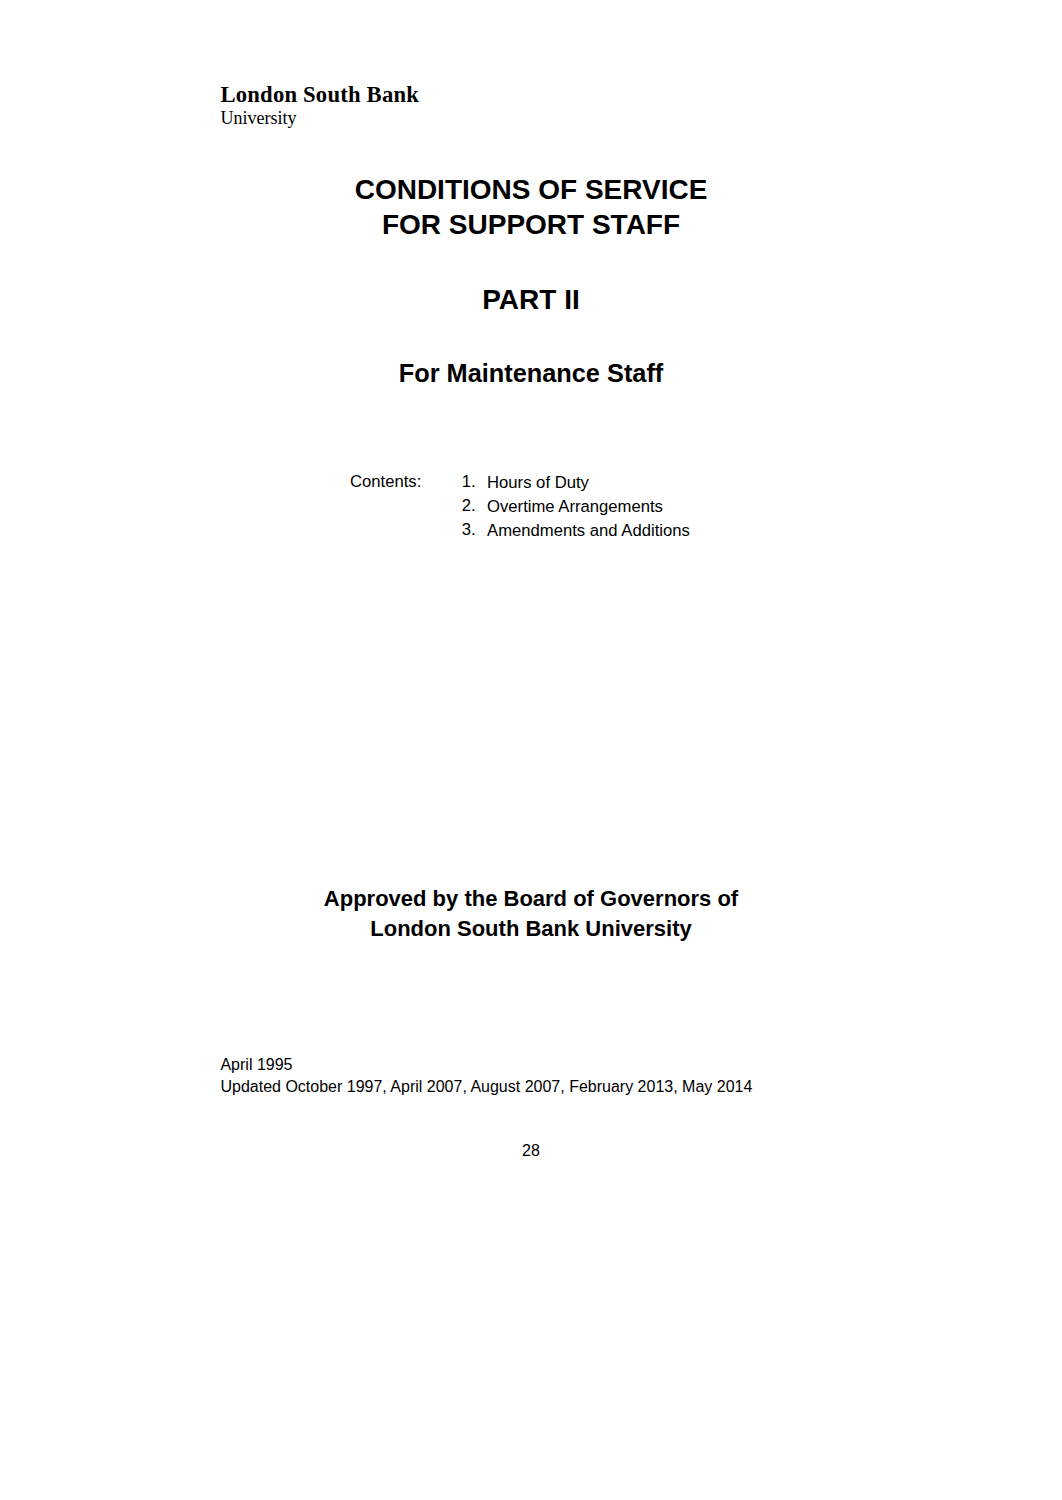London South Bank
University
CONDITIONS OF SERVICE
FOR SUPPORT STAFF
PART II
For Maintenance Staff
| Contents: | 1. | Hours of Duty |
| | 2. | Overtime Arrangements |
| | 3. | Amendments and Additions |
Approved by the Board of Governors of
London South Bank University
April 1995
Updated October 1997, April 2007, August 2007, February 2013, May 2014
28